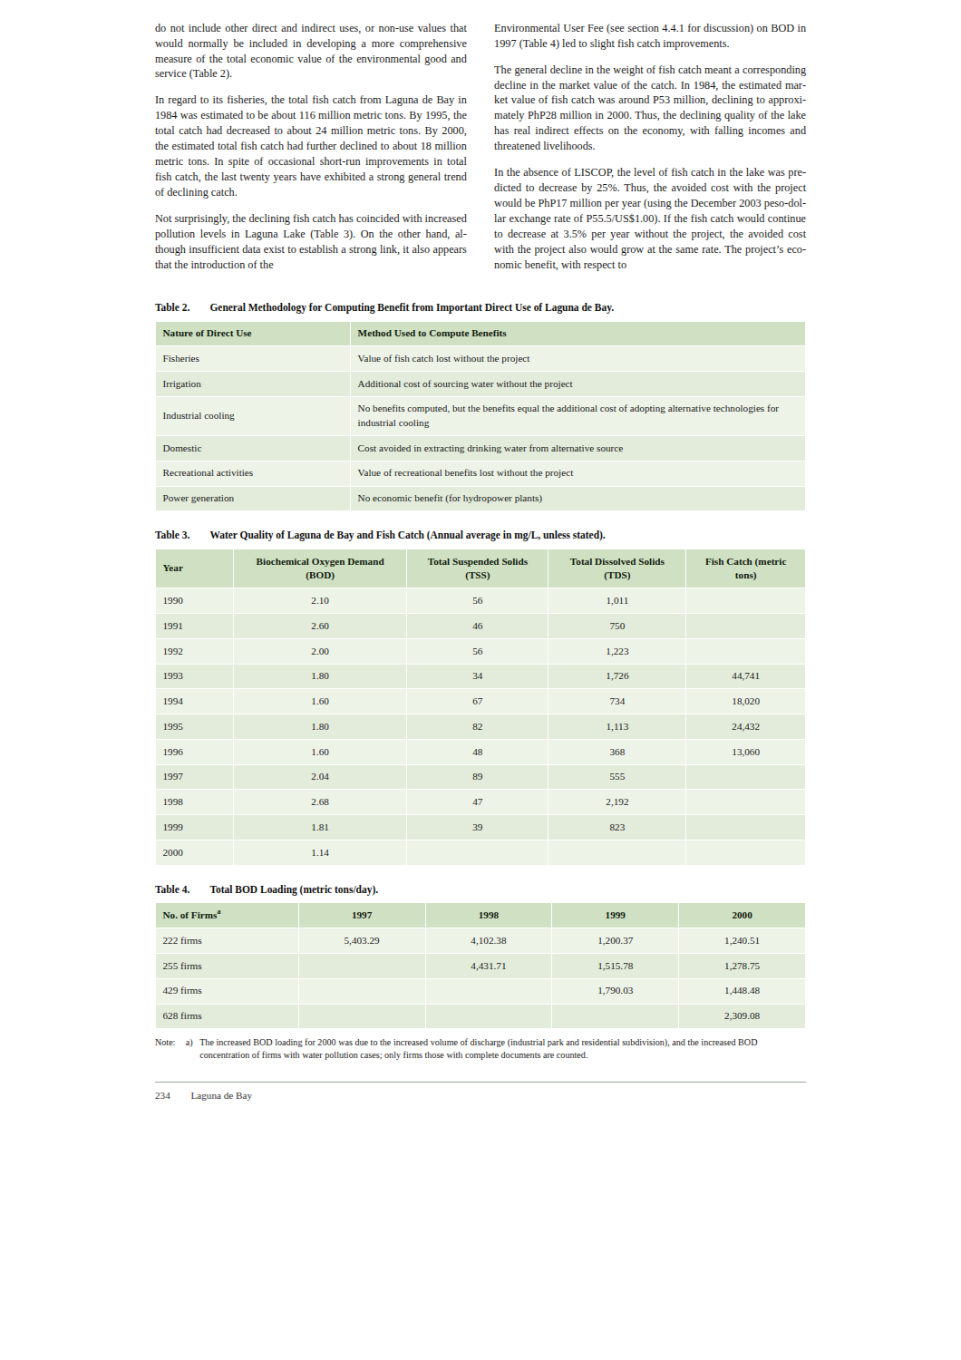do not include other direct and indirect uses, or non-use values that would normally be included in developing a more comprehensive measure of the total economic value of the environmental good and service (Table 2).
In regard to its fisheries, the total fish catch from Laguna de Bay in 1984 was estimated to be about 116 million metric tons. By 1995, the total catch had decreased to about 24 million metric tons. By 2000, the estimated total fish catch had further declined to about 18 million metric tons. In spite of occasional short-run improvements in total fish catch, the last twenty years have exhibited a strong general trend of declining catch.
Not surprisingly, the declining fish catch has coincided with increased pollution levels in Laguna Lake (Table 3). On the other hand, although insufficient data exist to establish a strong link, it also appears that the introduction of the
Environmental User Fee (see section 4.4.1 for discussion) on BOD in 1997 (Table 4) led to slight fish catch improvements.
The general decline in the weight of fish catch meant a corresponding decline in the market value of the catch. In 1984, the estimated market value of fish catch was around P53 million, declining to approximately PhP28 million in 2000. Thus, the declining quality of the lake has real indirect effects on the economy, with falling incomes and threatened livelihoods.
In the absence of LISCOP, the level of fish catch in the lake was predicted to decrease by 25%. Thus, the avoided cost with the project would be PhP17 million per year (using the December 2003 peso-dollar exchange rate of P55.5/US$1.00). If the fish catch would continue to decrease at 3.5% per year without the project, the avoided cost with the project also would grow at the same rate. The project’s economic benefit, with respect to
Table 2. General Methodology for Computing Benefit from Important Direct Use of Laguna de Bay.
| Nature of Direct Use | Method Used to Compute Benefits |
| --- | --- |
| Fisheries | Value of fish catch lost without the project |
| Irrigation | Additional cost of sourcing water without the project |
| Industrial cooling | No benefits computed, but the benefits equal the additional cost of adopting alternative technologies for industrial cooling |
| Domestic | Cost avoided in extracting drinking water from alternative source |
| Recreational activities | Value of recreational benefits lost without the project |
| Power generation | No economic benefit (for hydropower plants) |
Table 3. Water Quality of Laguna de Bay and Fish Catch (Annual average in mg/L, unless stated).
| Year | Biochemical Oxygen Demand (BOD) | Total Suspended Solids (TSS) | Total Dissolved Solids (TDS) | Fish Catch (metric tons) |
| --- | --- | --- | --- | --- |
| 1990 | 2.10 | 56 | 1,011 | |
| 1991 | 2.60 | 46 | 750 | |
| 1992 | 2.00 | 56 | 1,223 | |
| 1993 | 1.80 | 34 | 1,726 | 44,741 |
| 1994 | 1.60 | 67 | 734 | 18,020 |
| 1995 | 1.80 | 82 | 1,113 | 24,432 |
| 1996 | 1.60 | 48 | 368 | 13,060 |
| 1997 | 2.04 | 89 | 555 | |
| 1998 | 2.68 | 47 | 2,192 | |
| 1999 | 1.81 | 39 | 823 | |
| 2000 | 1.14 | | | |
Table 4. Total BOD Loading (metric tons/day).
| No. of Firms a | 1997 | 1998 | 1999 | 2000 |
| --- | --- | --- | --- | --- |
| 222 firms | 5,403.29 | 4,102.38 | 1,200.37 | 1,240.51 |
| 255 firms | | 4,431.71 | 1,515.78 | 1,278.75 |
| 429 firms | | | 1,790.03 | 1,448.48 |
| 628 firms | | | | 2,309.08 |
Note:
a) The increased BOD loading for 2000 was due to the increased volume of discharge (industrial park and residential subdivision), and the increased BOD concentration of firms with water pollution cases; only firms those with complete documents are counted.
234 Laguna de Bay